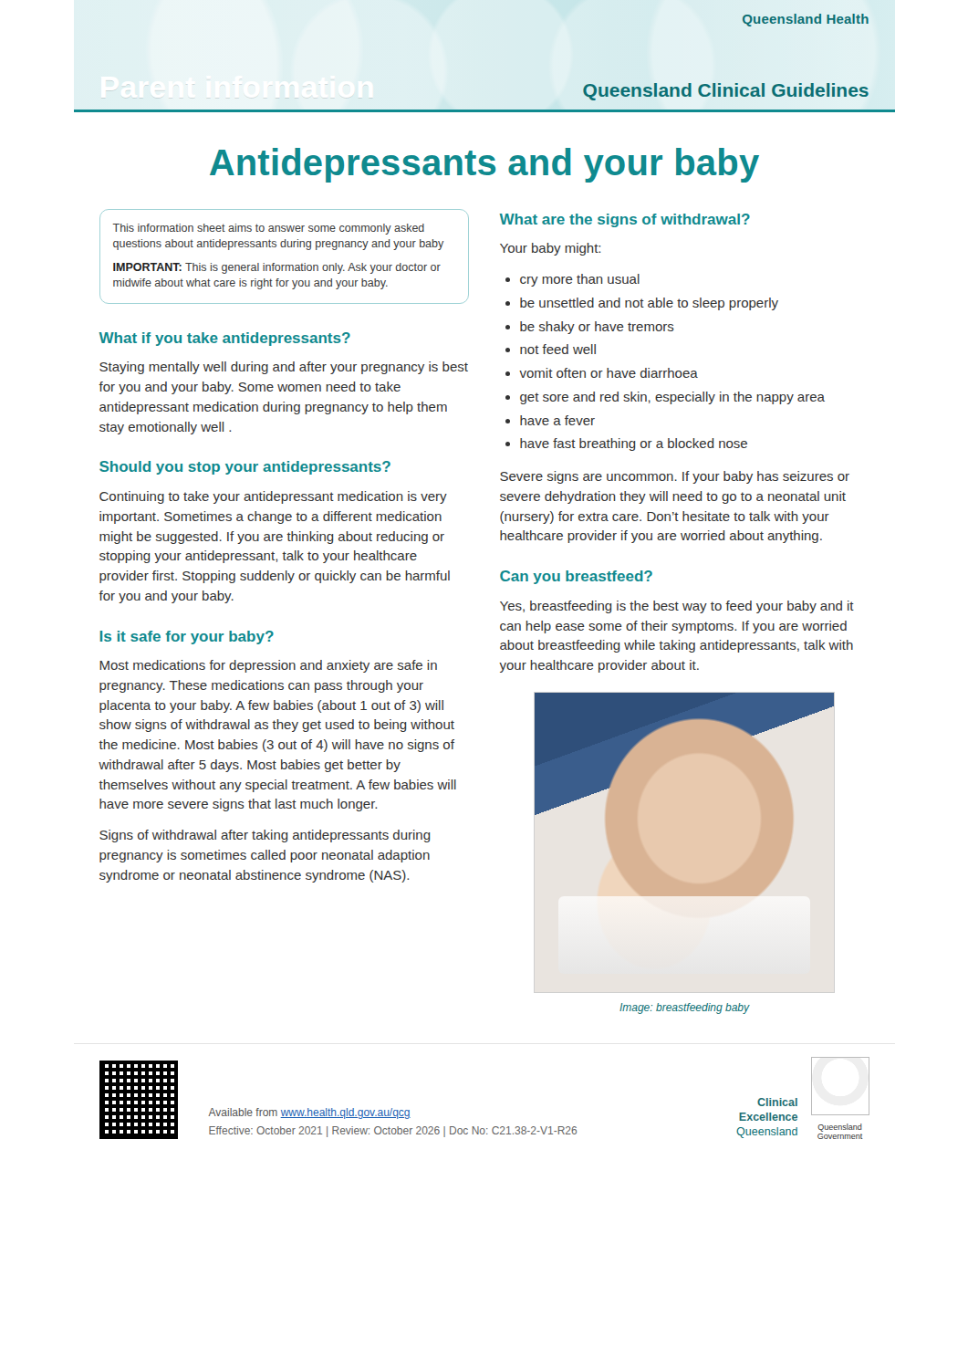Queensland Health
Parent information
Queensland Clinical Guidelines
Antidepressants and your baby
This information sheet aims to answer some commonly asked questions about antidepressants during pregnancy and your baby
IMPORTANT: This is general information only. Ask your doctor or midwife about what care is right for you and your baby.
What if you take antidepressants?
Staying mentally well during and after your pregnancy is best for you and your baby. Some women need to take antidepressant medication during pregnancy to help them stay emotionally well .
Should you stop your antidepressants?
Continuing to take your antidepressant medication is very important. Sometimes a change to a different medication might be suggested. If you are thinking about reducing or stopping your antidepressant, talk to your healthcare provider first. Stopping suddenly or quickly can be harmful for you and your baby.
Is it safe for your baby?
Most medications for depression and anxiety are safe in pregnancy. These medications can pass through your placenta to your baby. A few babies (about 1 out of 3) will show signs of withdrawal as they get used to being without the medicine. Most babies (3 out of 4) will have no signs of withdrawal after 5 days. Most babies get better by themselves without any special treatment. A few babies will have more severe signs that last much longer.
Signs of withdrawal after taking antidepressants during pregnancy is sometimes called poor neonatal adaption syndrome or neonatal abstinence syndrome (NAS).
What are the signs of withdrawal?
Your baby might:
cry more than usual
be unsettled and not able to sleep properly
be shaky or have tremors
not feed well
vomit often or have diarrhoea
get sore and red skin, especially in the nappy area
have a fever
have fast breathing or a blocked nose
Severe signs are uncommon. If your baby has seizures or severe dehydration they will need to go to a neonatal unit (nursery) for extra care. Don’t hesitate to talk with your healthcare provider if you are worried about anything.
Can you breastfeed?
Yes, breastfeeding is the best way to feed your baby and it can help ease some of their symptoms. If you are worried about breastfeeding while taking antidepressants, talk with your healthcare provider about it.
Image: breastfeeding baby
Available from www.health.qld.gov.au/qcg
Effective: October 2021 | Review: October 2026 | Doc No: C21.38-2-V1-R26
Clinical
Excellence
Queensland